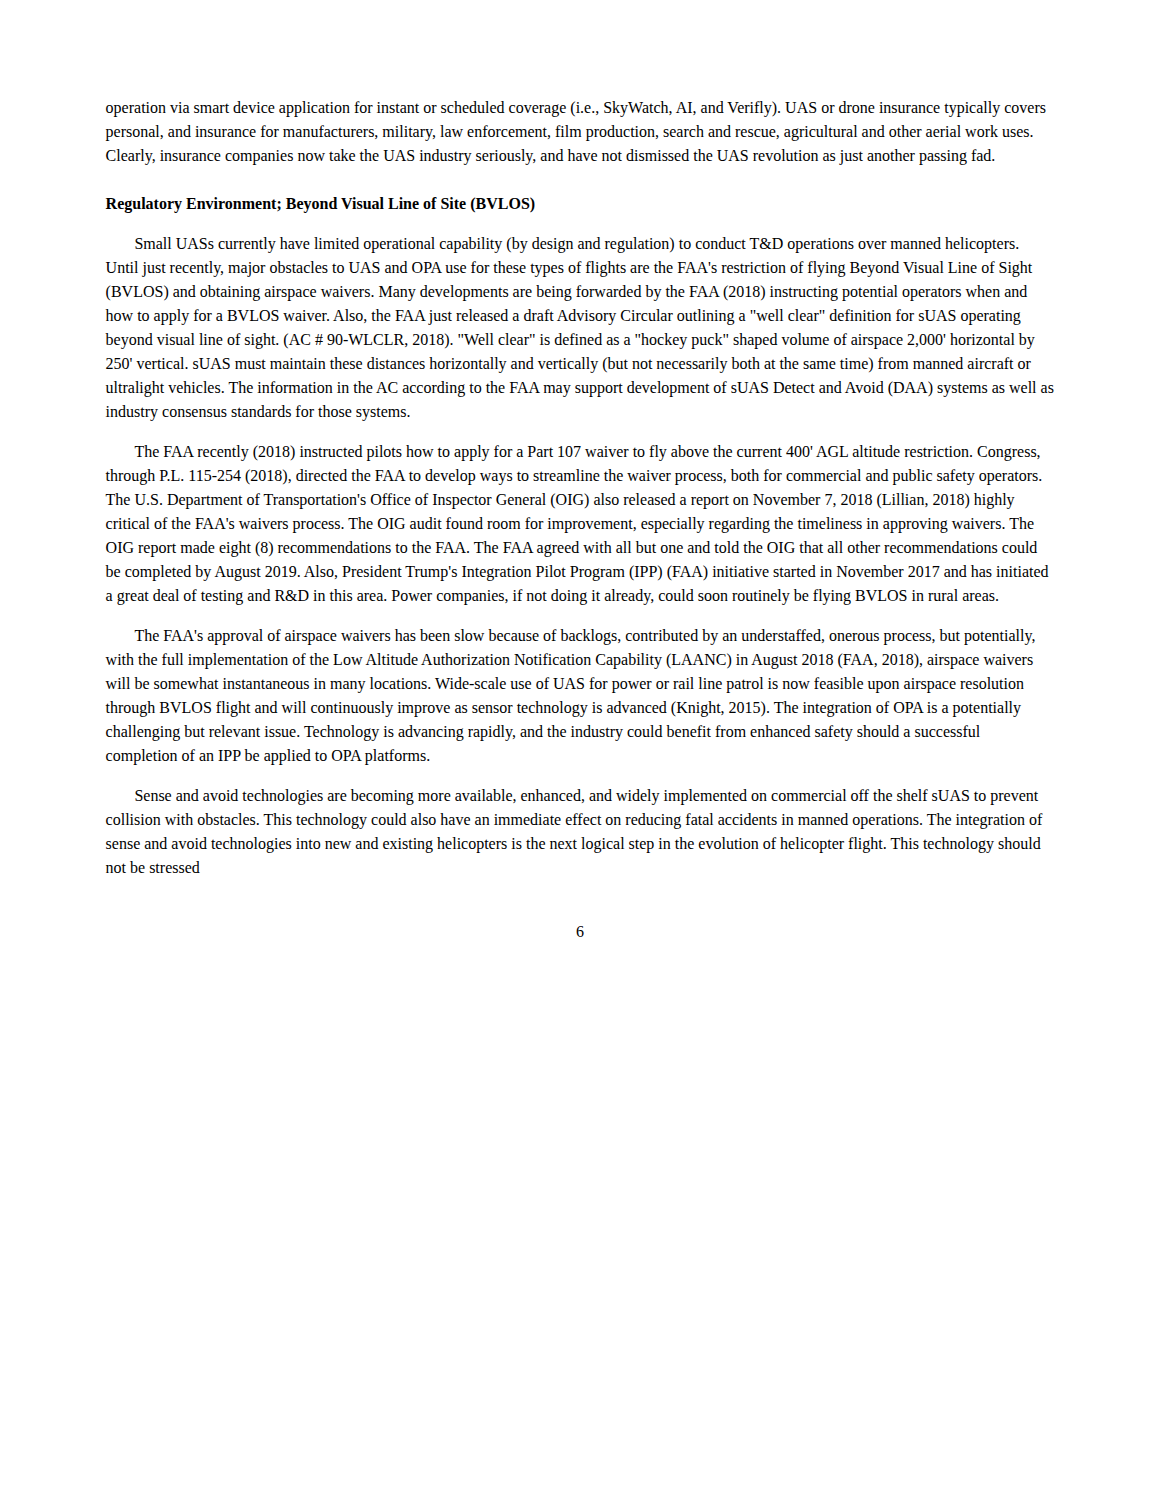operation via smart device application for instant or scheduled coverage (i.e., SkyWatch, AI, and Verifly). UAS or drone insurance typically covers personal, and insurance for manufacturers, military, law enforcement, film production, search and rescue, agricultural and other aerial work uses. Clearly, insurance companies now take the UAS industry seriously, and have not dismissed the UAS revolution as just another passing fad.
Regulatory Environment; Beyond Visual Line of Site (BVLOS)
Small UASs currently have limited operational capability (by design and regulation) to conduct T&D operations over manned helicopters. Until just recently, major obstacles to UAS and OPA use for these types of flights are the FAA's restriction of flying Beyond Visual Line of Sight (BVLOS) and obtaining airspace waivers. Many developments are being forwarded by the FAA (2018) instructing potential operators when and how to apply for a BVLOS waiver. Also, the FAA just released a draft Advisory Circular outlining a "well clear" definition for sUAS operating beyond visual line of sight. (AC # 90-WLCLR, 2018). "Well clear" is defined as a "hockey puck" shaped volume of airspace 2,000' horizontal by 250' vertical. sUAS must maintain these distances horizontally and vertically (but not necessarily both at the same time) from manned aircraft or ultralight vehicles. The information in the AC according to the FAA may support development of sUAS Detect and Avoid (DAA) systems as well as industry consensus standards for those systems.
The FAA recently (2018) instructed pilots how to apply for a Part 107 waiver to fly above the current 400' AGL altitude restriction. Congress, through P.L. 115-254 (2018), directed the FAA to develop ways to streamline the waiver process, both for commercial and public safety operators. The U.S. Department of Transportation's Office of Inspector General (OIG) also released a report on November 7, 2018 (Lillian, 2018) highly critical of the FAA's waivers process. The OIG audit found room for improvement, especially regarding the timeliness in approving waivers. The OIG report made eight (8) recommendations to the FAA. The FAA agreed with all but one and told the OIG that all other recommendations could be completed by August 2019. Also, President Trump's Integration Pilot Program (IPP) (FAA) initiative started in November 2017 and has initiated a great deal of testing and R&D in this area. Power companies, if not doing it already, could soon routinely be flying BVLOS in rural areas.
The FAA's approval of airspace waivers has been slow because of backlogs, contributed by an understaffed, onerous process, but potentially, with the full implementation of the Low Altitude Authorization Notification Capability (LAANC) in August 2018 (FAA, 2018), airspace waivers will be somewhat instantaneous in many locations. Wide-scale use of UAS for power or rail line patrol is now feasible upon airspace resolution through BVLOS flight and will continuously improve as sensor technology is advanced (Knight, 2015). The integration of OPA is a potentially challenging but relevant issue. Technology is advancing rapidly, and the industry could benefit from enhanced safety should a successful completion of an IPP be applied to OPA platforms.
Sense and avoid technologies are becoming more available, enhanced, and widely implemented on commercial off the shelf sUAS to prevent collision with obstacles. This technology could also have an immediate effect on reducing fatal accidents in manned operations. The integration of sense and avoid technologies into new and existing helicopters is the next logical step in the evolution of helicopter flight. This technology should not be stressed
6